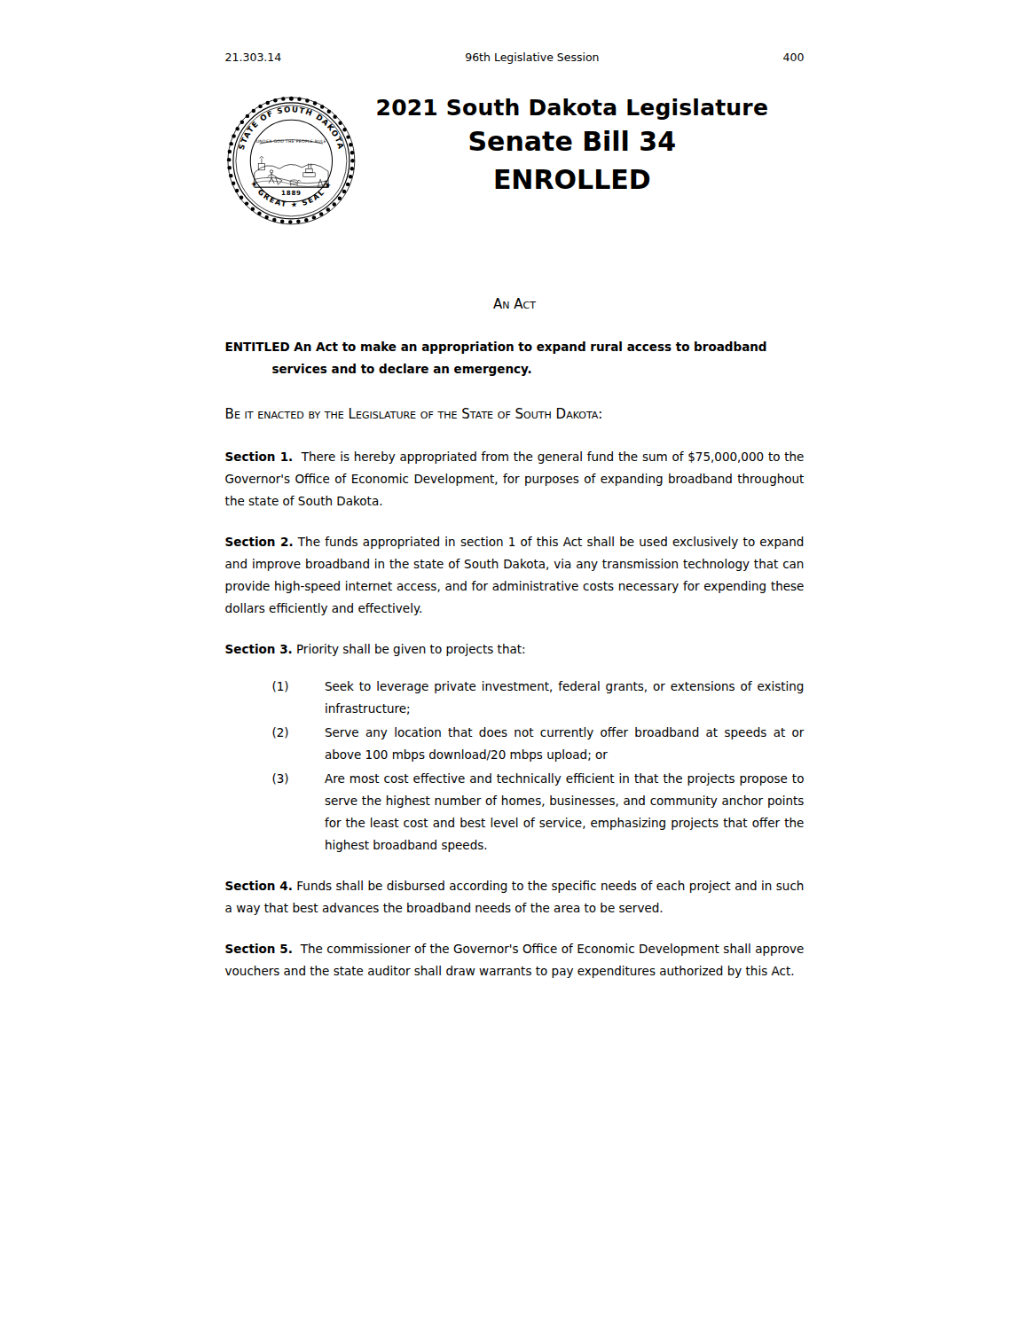21.303.14
96th Legislative Session
400
STATE OF SOUTH DAKOTA ★ GREAT ★ SEAL ★ UNDER GOD THE PEOPLE RULE 1889
2021 South Dakota Legislature
Senate Bill 34
ENROLLED
An Act
ENTITLED An Act to make an appropriation to expand rural access to broadband services and to declare an emergency.
Be it enacted by the Legislature of the State of South Dakota:
Section 1. There is hereby appropriated from the general fund the sum of $75,000,000 to the Governor's Office of Economic Development, for purposes of expanding broadband throughout the state of South Dakota.
Section 2. The funds appropriated in section 1 of this Act shall be used exclusively to expand and improve broadband in the state of South Dakota, via any transmission technology that can provide high-speed internet access, and for administrative costs necessary for expending these dollars efficiently and effectively.
Section 3. Priority shall be given to projects that:
(1) Seek to leverage private investment, federal grants, or extensions of existing infrastructure;
(2) Serve any location that does not currently offer broadband at speeds at or above 100 mbps download/20 mbps upload; or
(3) Are most cost effective and technically efficient in that the projects propose to serve the highest number of homes, businesses, and community anchor points for the least cost and best level of service, emphasizing projects that offer the highest broadband speeds.
Section 4. Funds shall be disbursed according to the specific needs of each project and in such a way that best advances the broadband needs of the area to be served.
Section 5. The commissioner of the Governor's Office of Economic Development shall approve vouchers and the state auditor shall draw warrants to pay expenditures authorized by this Act.